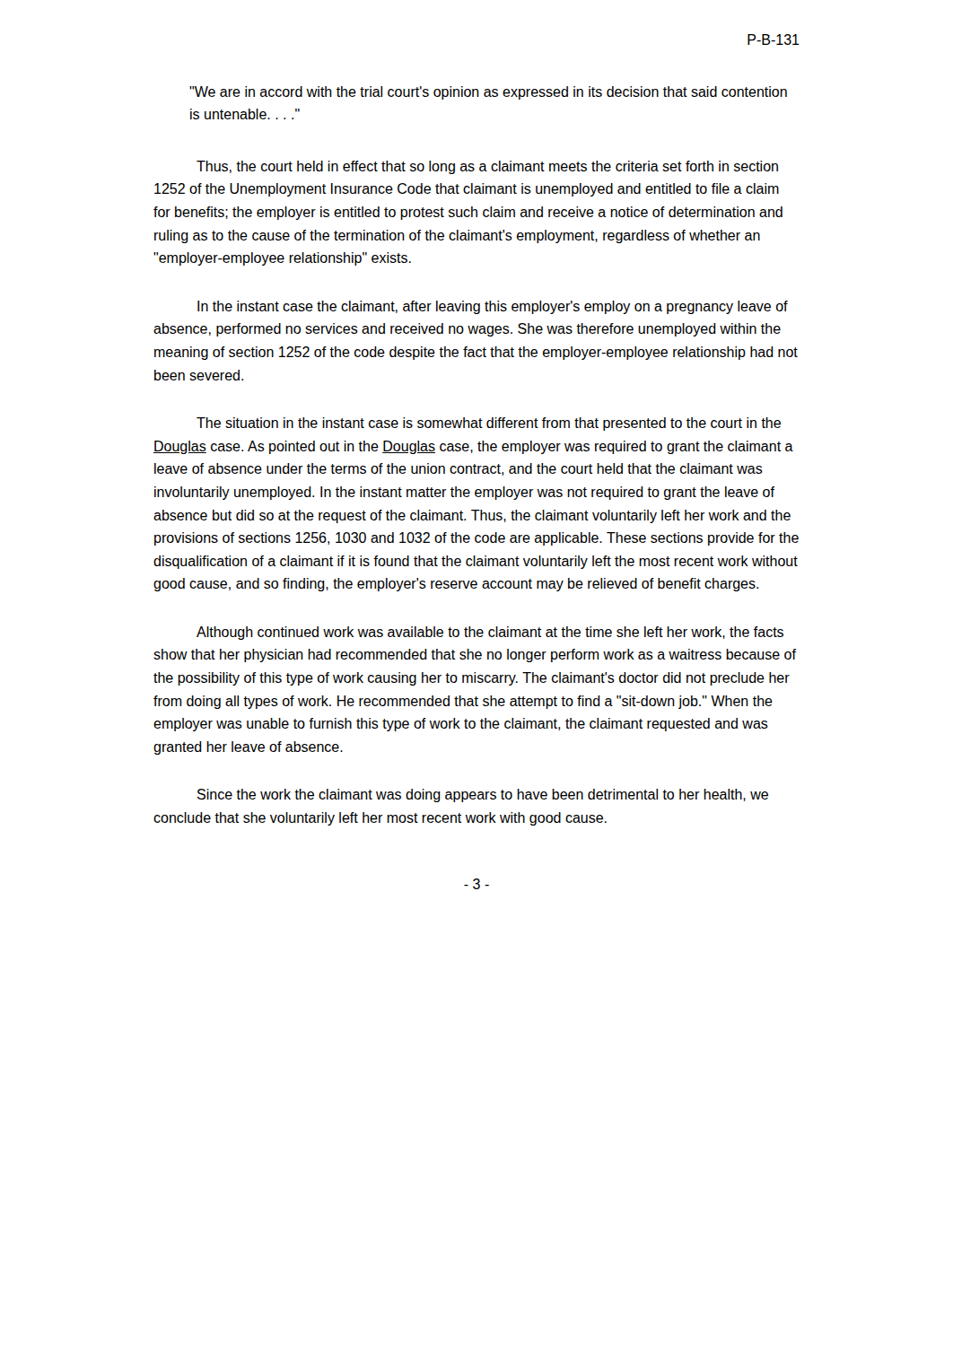P-B-131
"We are in accord with the trial court's opinion as expressed in its decision that said contention is untenable. . . ."
Thus, the court held in effect that so long as a claimant meets the criteria set forth in section 1252 of the Unemployment Insurance Code that claimant is unemployed and entitled to file a claim for benefits; the employer is entitled to protest such claim and receive a notice of determination and ruling as to the cause of the termination of the claimant's employment, regardless of whether an "employer-employee relationship" exists.
In the instant case the claimant, after leaving this employer's employ on a pregnancy leave of absence, performed no services and received no wages. She was therefore unemployed within the meaning of section 1252 of the code despite the fact that the employer-employee relationship had not been severed.
The situation in the instant case is somewhat different from that presented to the court in the Douglas case. As pointed out in the Douglas case, the employer was required to grant the claimant a leave of absence under the terms of the union contract, and the court held that the claimant was involuntarily unemployed. In the instant matter the employer was not required to grant the leave of absence but did so at the request of the claimant. Thus, the claimant voluntarily left her work and the provisions of sections 1256, 1030 and 1032 of the code are applicable. These sections provide for the disqualification of a claimant if it is found that the claimant voluntarily left the most recent work without good cause, and so finding, the employer's reserve account may be relieved of benefit charges.
Although continued work was available to the claimant at the time she left her work, the facts show that her physician had recommended that she no longer perform work as a waitress because of the possibility of this type of work causing her to miscarry. The claimant's doctor did not preclude her from doing all types of work. He recommended that she attempt to find a "sit-down job." When the employer was unable to furnish this type of work to the claimant, the claimant requested and was granted her leave of absence.
Since the work the claimant was doing appears to have been detrimental to her health, we conclude that she voluntarily left her most recent work with good cause.
- 3 -